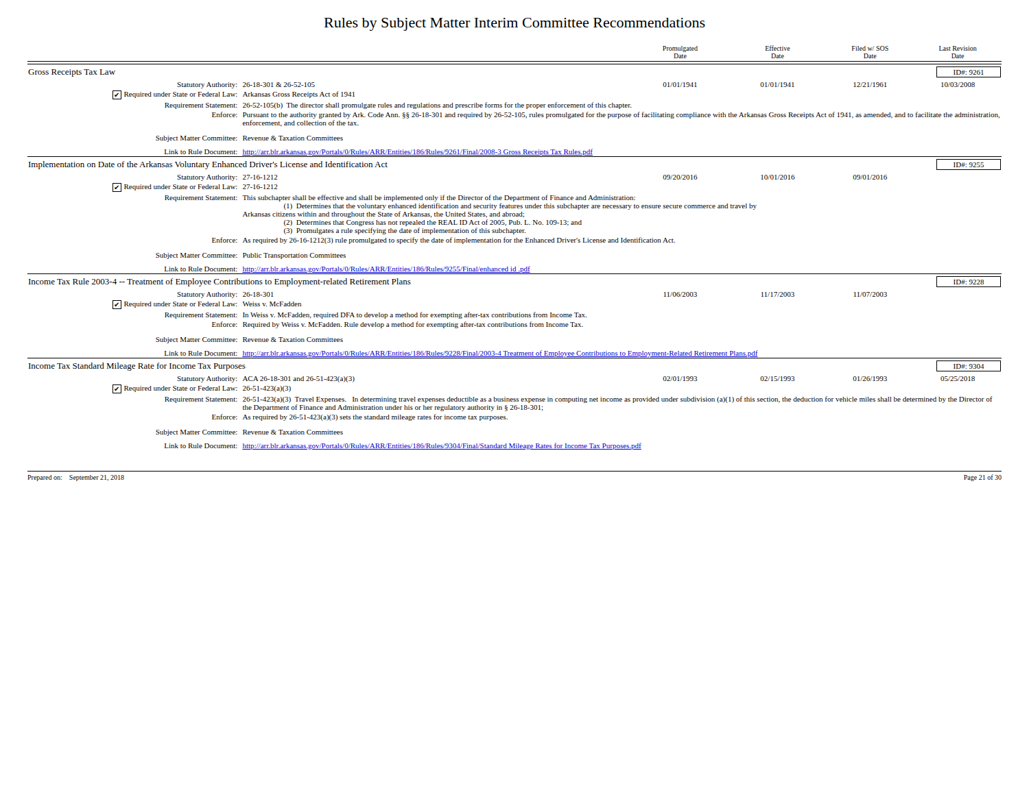Rules by Subject Matter Interim Committee Recommendations
| | | Promulgated Date | Effective Date | Filed w/ SOS Date | Last Revision Date |
| Gross Receipts Tax Law | ID#: 9261 |
| Statutory Authority: | 26-18-301 & 26-52-105 | 01/01/1941 | 01/01/1941 | 12/21/1961 | 10/03/2008 |
| ✔ Required under State or Federal Law: | Arkansas Gross Receipts Act of 1941 |
| Requirement Statement: | 26-52-105(b) The director shall promulgate rules and regulations and prescribe forms for the proper enforcement of this chapter. |
| Enforce: | Pursuant to the authority granted by Ark. Code Ann. §§ 26-18-301 and required by 26-52-105, rules promulgated for the purpose of facilitating compliance with the Arkansas Gross Receipts Act of 1941, as amended, and to facilitate the administration, enforcement, and collection of the tax. |
| Subject Matter Committee: | Revenue & Taxation Committees |
| Link to Rule Document: | http://arr.blr.arkansas.gov/Portals/0/Rules/ARR/Entities/186/Rules/9261/Final/2008-3 Gross Receipts Tax Rules.pdf |
| Implementation on Date of the Arkansas Voluntary Enhanced Driver's License and Identification Act | ID#: 9255 |
| Statutory Authority: | 27-16-1212 | 09/20/2016 | 10/01/2016 | 09/01/2016 | |
| ✔ Required under State or Federal Law: | 27-16-1212 |
| Requirement Statement: | This subchapter shall be effective and shall be implemented only if the Director of the Department of Finance and Administration: (1) Determines that the voluntary enhanced identification and security features under this subchapter are necessary to ensure secure commerce and travel by Arkansas citizens within and throughout the State of Arkansas, the United States, and abroad; (2) Determines that Congress has not repealed the REAL ID Act of 2005, Pub. L. No. 109-13; and (3) Promulgates a rule specifying the date of implementation of this subchapter. |
| Enforce: | As required by 26-16-1212(3) rule promulgated to specify the date of implementation for the Enhanced Driver's License and Identification Act. |
| Subject Matter Committee: | Public Transportation Committees |
| Link to Rule Document: | http://arr.blr.arkansas.gov/Portals/0/Rules/ARR/Entities/186/Rules/9255/Final/enhanced id .pdf |
| Income Tax Rule 2003-4 -- Treatment of Employee Contributions to Employment-related Retirement Plans | ID#: 9228 |
| Statutory Authority: | 26-18-301 | 11/06/2003 | 11/17/2003 | 11/07/2003 | |
| ✔ Required under State or Federal Law: | Weiss v. McFadden |
| Requirement Statement: | In Weiss v. McFadden, required DFA to develop a method for exempting after-tax contributions from Income Tax. |
| Enforce: | Required by Weiss v. McFadden. Rule develop a method for exempting after-tax contributions from Income Tax. |
| Subject Matter Committee: | Revenue & Taxation Committees |
| Link to Rule Document: | http://arr.blr.arkansas.gov/Portals/0/Rules/ARR/Entities/186/Rules/9228/Final/2003-4 Treatment of Employee Contributions to Employment-Related Retirement Plans.pdf |
| Income Tax Standard Mileage Rate for Income Tax Purposes | ID#: 9304 |
| Statutory Authority: | ACA 26-18-301 and 26-51-423(a)(3) | 02/01/1993 | 02/15/1993 | 01/26/1993 | 05/25/2018 |
| ✔ Required under State or Federal Law: | 26-51-423(a)(3) |
| Requirement Statement: | 26-51-423(a)(3) Travel Expenses. In determining travel expenses deductible as a business expense in computing net income as provided under subdivision (a)(1) of this section, the deduction for vehicle miles shall be determined by the Director of the Department of Finance and Administration under his or her regulatory authority in § 26-18-301; |
| Enforce: | As required by 26-51-423(a)(3) sets the standard mileage rates for income tax purposes. |
| Subject Matter Committee: | Revenue & Taxation Committees |
| Link to Rule Document: | http://arr.blr.arkansas.gov/Portals/0/Rules/ARR/Entities/186/Rules/9304/Final/Standard Mileage Rates for Income Tax Purposes.pdf |
Prepared on: September 21, 2018
Page 21 of 30